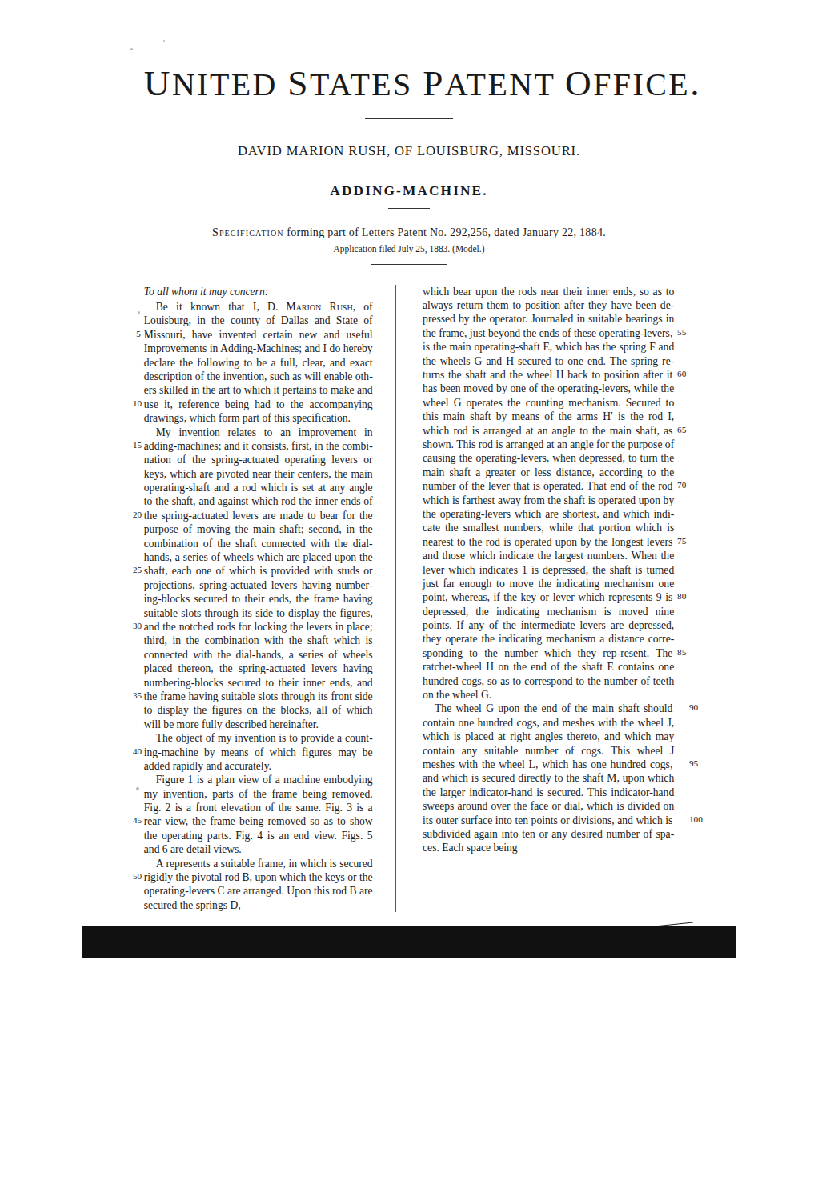UNITED STATES PATENT OFFICE.
DAVID MARION RUSH, OF LOUISBURG, MISSOURI.
ADDING-MACHINE.
Specification forming part of Letters Patent No. 292,256, dated January 22, 1884.
Application filed July 25, 1883. (Model.)
To all whom it may concern:
Be it known that I, D. Marion Rush, of Louisburg, in the county of Dallas and State of Missouri, have invented certain new and 5useful Improvements in Adding-Machines; and I do hereby declare the following to be a full, clear, and exact description of the invention, such as will enable others skilled in the art to which it pertains to make and use 10it, reference being had to the accompanying drawings, which form part of this specification.
My invention relates to an improvement in adding-machines; and it consists, first, in the 15combination of the spring-actuated operating levers or keys, which are pivoted near their centers, the main operating-shaft and a rod which is set at any angle to the shaft, and against which rod the inner ends of the spring-20actuated levers are made to bear for the purpose of moving the main shaft; second, in the combination of the shaft connected with the dial-hands, a series of wheels which are placed upon the shaft, each one of which is provided 25with studs or projections, spring-actuated levers having numbering-blocks secured to their ends, the frame having suitable slots through its side to display the figures, and the notched rods for locking the levers in place; 30third, in the combination with the shaft which is connected with the dial-hands, a series of wheels placed thereon, the spring-actuated levers having numbering-blocks secured to their inner ends, and the frame having suitable 35slots through its front side to display the figures on the blocks, all of which will be more fully described hereinafter.
The object of my invention is to provide a counting-machine by means of which figures 40may be added rapidly and accurately.
Figure 1 is a plan view of a machine embodying my invention, parts of the frame being removed. Fig. 2 is a front elevation of the same. Fig. 3 is a rear view, the frame 45being removed so as to show the operating parts. Fig. 4 is an end view. Figs. 5 and 6 are detail views.
A represents a suitable frame, in which is secured rigidly the pivotal rod B, upon which 50the keys or the operating-levers C are arranged. Upon this rod B are secured the springs D,
which bear upon the rods near their inner ends, so as to always return them to position after they have been depressed by the operator. Journaled in suitable bearings in the 55frame, just beyond the ends of these operating-levers, is the main operating-shaft E, which has the spring F and the wheels G and H secured to one end. The spring returns the shaft and the wheel H back to position after 60it has been moved by one of the operating-levers, while the wheel G operates the counting mechanism. Secured to this main shaft by means of the arms H′ is the rod I, which rod is arranged at an angle to the main shaft, 65as shown. This rod is arranged at an angle for the purpose of causing the operating-levers, when depressed, to turn the main shaft a greater or less distance, according to the number of the lever that is operated. That 70end of the rod which is farthest away from the shaft is operated upon by the operating-levers which are shortest, and which indicate the smallest numbers, while that portion which is nearest to the rod is operated upon by the 75longest levers and those which indicate the largest numbers. When the lever which indicates 1 is depressed, the shaft is turned just far enough to move the indicating mechanism one point, whereas, if the key or lever which 80represents 9 is depressed, the indicating mechanism is moved nine points. If any of the intermediate levers are depressed, they operate the indicating mechanism a distance corresponding to the number which they rep-85resent. The ratchet-wheel H on the end of the shaft E contains one hundred cogs, so as to correspond to the number of teeth on the wheel G.
The wheel G upon the end of the main shaft 90should contain one hundred cogs, and meshes with the wheel J, which is placed at right angles thereto, and which may contain any suitable number of cogs. This wheel J meshes with the wheel L, which has one hundred 95cogs, and which is secured directly to the shaft M, upon which the larger indicator-hand is secured. This indicator-hand sweeps around over the face or dial, which is divided on its outer surface into ten points or divisions, and 100which is subdivided again into ten or any desired number of spaces. Each space being